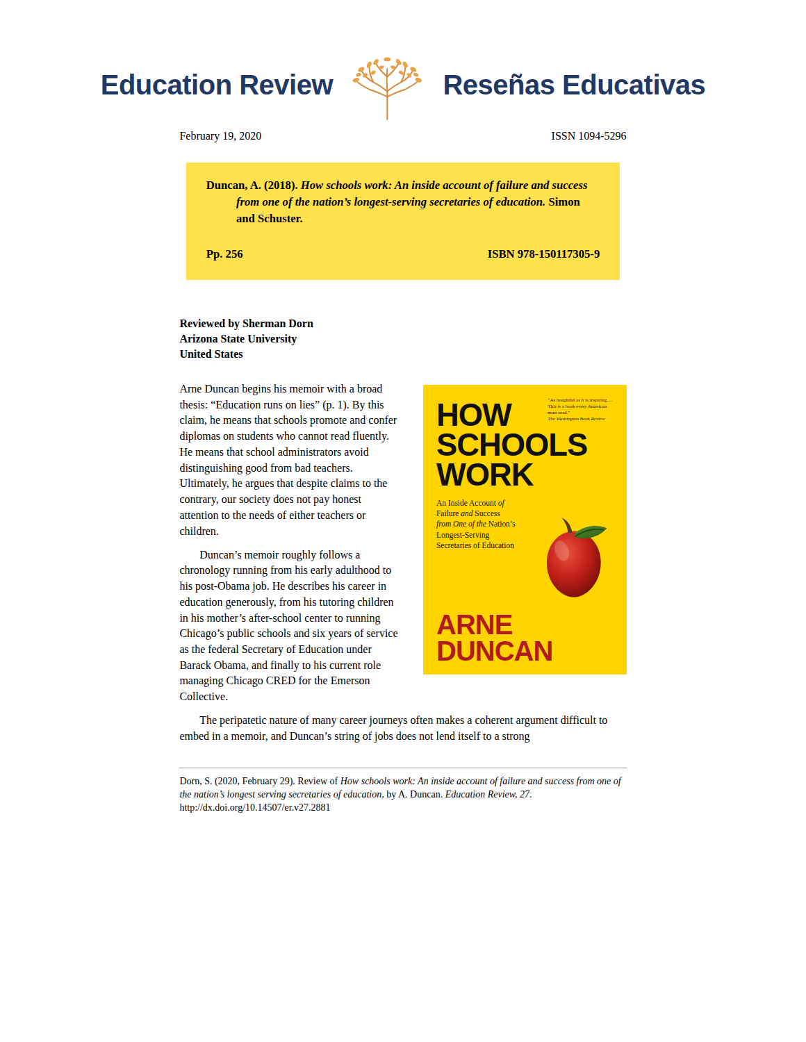Education Review
Reseñas Educativas
February 19, 2020 ISSN 1094-5296
Duncan, A. (2018). How schools work: An inside account of failure and success from one of the nation’s longest-serving secretaries of education. Simon and Schuster.
Pp. 256 ISBN 978-150117305-9
Reviewed by Sherman Dorn
Arizona State University
United States
“As insightful as it is inspiring.… This is a book every American must read.”
The Washington Book Review
HOW
SCHOOLS
WORK
An Inside Account of
Failure and Success
from One of the Nation’s
Longest-Serving
Secretaries of Education
ARNE
DUNCAN
Arne Duncan begins his memoir with a broad thesis: “Education runs on lies” (p. 1). By this claim, he means that schools promote and confer diplomas on students who cannot read fluently. He means that school administrators avoid distinguishing good from bad teachers. Ultimately, he argues that despite claims to the contrary, our society does not pay honest attention to the needs of either teachers or children.
Duncan’s memoir roughly follows a chronology running from his early adulthood to his post-Obama job. He describes his career in education generously, from his tutoring children in his mother’s after-school center to running Chicago’s public schools and six years of service as the federal Secretary of Education under Barack Obama, and finally to his current role managing Chicago CRED for the Emerson Collective.
The peripatetic nature of many career journeys often makes a coherent argument difficult to embed in a memoir, and Duncan’s string of jobs does not lend itself to a strong
Dorn, S. (2020, February 29). Review of How schools work: An inside account of failure and success from one of the nation’s longest serving secretaries of education, by A. Duncan. Education Review, 27.
http://dx.doi.org/10.14507/er.v27.2881